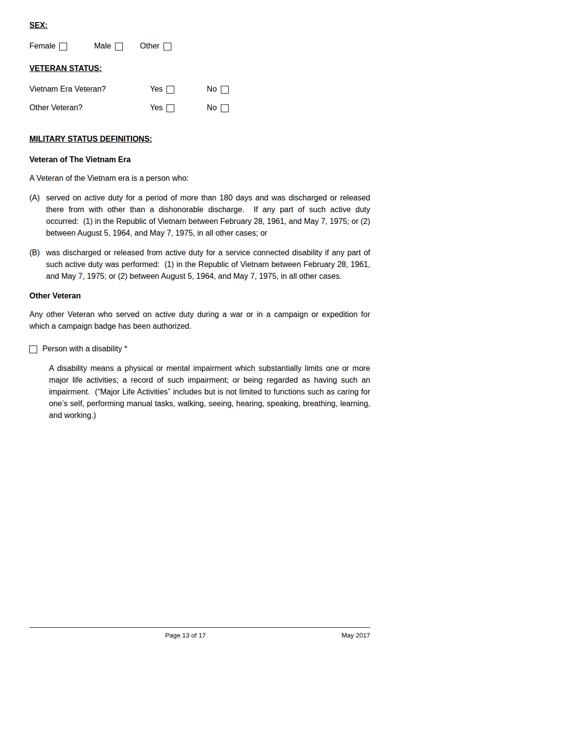SEX:
Female Male Other
VETERAN STATUS:
| Vietnam Era Veteran? | Yes | No |
| Other Veteran? | Yes | No |
MILITARY STATUS DEFINITIONS:
Veteran of The Vietnam Era
A Veteran of the Vietnam era is a person who:
(A) served on active duty for a period of more than 180 days and was discharged or released there from with other than a dishonorable discharge. If any part of such active duty occurred: (1) in the Republic of Vietnam between February 28, 1961, and May 7, 1975; or (2) between August 5, 1964, and May 7, 1975, in all other cases; or
(B) was discharged or released from active duty for a service connected disability if any part of such active duty was performed: (1) in the Republic of Vietnam between February 28, 1961, and May 7, 1975; or (2) between August 5, 1964, and May 7, 1975, in all other cases.
Other Veteran
Any other Veteran who served on active duty during a war or in a campaign or expedition for which a campaign badge has been authorized.
Person with a disability *
A disability means a physical or mental impairment which substantially limits one or more major life activities; a record of such impairment; or being regarded as having such an impairment. (“Major Life Activities” includes but is not limited to functions such as caring for one’s self, performing manual tasks, walking, seeing, hearing, speaking, breathing, learning, and working.)
Page 13 of 17 May 2017